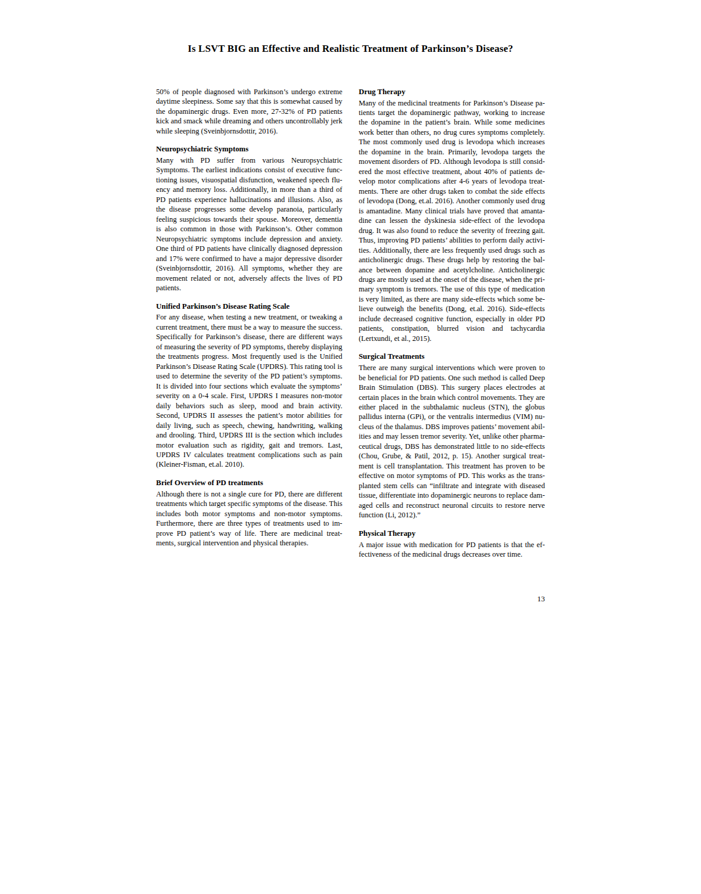Is LSVT BIG an Effective and Realistic Treatment of Parkinson’s Disease?
50% of people diagnosed with Parkinson’s undergo extreme daytime sleepiness. Some say that this is somewhat caused by the dopaminergic drugs. Even more, 27-32% of PD patients kick and smack while dreaming and others uncontrollably jerk while sleeping (Sveinbjornsdottir, 2016).
Neuropsychiatric Symptoms
Many with PD suffer from various Neuropsychiatric Symptoms. The earliest indications consist of executive functioning issues, visuospatial disfunction, weakened speech fluency and memory loss. Additionally, in more than a third of PD patients experience hallucinations and illusions. Also, as the disease progresses some develop paranoia, particularly feeling suspicious towards their spouse. Moreover, dementia is also common in those with Parkinson’s. Other common Neuropsychiatric symptoms include depression and anxiety. One third of PD patients have clinically diagnosed depression and 17% were confirmed to have a major depressive disorder (Sveinbjornsdottir, 2016). All symptoms, whether they are movement related or not, adversely affects the lives of PD patients.
Unified Parkinson’s Disease Rating Scale
For any disease, when testing a new treatment, or tweaking a current treatment, there must be a way to measure the success. Specifically for Parkinson’s disease, there are different ways of measuring the severity of PD symptoms, thereby displaying the treatments progress. Most frequently used is the Unified Parkinson’s Disease Rating Scale (UPDRS). This rating tool is used to determine the severity of the PD patient’s symptoms. It is divided into four sections which evaluate the symptoms’ severity on a 0-4 scale. First, UPDRS I measures non-motor daily behaviors such as sleep, mood and brain activity. Second, UPDRS II assesses the patient’s motor abilities for daily living, such as speech, chewing, handwriting, walking and drooling. Third, UPDRS III is the section which includes motor evaluation such as rigidity, gait and tremors. Last, UPDRS IV calculates treatment complications such as pain (Kleiner-Fisman, et.al. 2010).
Brief Overview of PD treatments
Although there is not a single cure for PD, there are different treatments which target specific symptoms of the disease. This includes both motor symptoms and non-motor symptoms. Furthermore, there are three types of treatments used to improve PD patient’s way of life. There are medicinal treatments, surgical intervention and physical therapies.
Drug Therapy
Many of the medicinal treatments for Parkinson’s Disease patients target the dopaminergic pathway, working to increase the dopamine in the patient’s brain. While some medicines work better than others, no drug cures symptoms completely. The most commonly used drug is levodopa which increases the dopamine in the brain. Primarily, levodopa targets the movement disorders of PD. Although levodopa is still considered the most effective treatment, about 40% of patients develop motor complications after 4-6 years of levodopa treatments. There are other drugs taken to combat the side effects of levodopa (Dong, et.al. 2016). Another commonly used drug is amantadine. Many clinical trials have proved that amantadine can lessen the dyskinesia side-effect of the levodopa drug. It was also found to reduce the severity of freezing gait. Thus, improving PD patients’ abilities to perform daily activities. Additionally, there are less frequently used drugs such as anticholinergic drugs. These drugs help by restoring the balance between dopamine and acetylcholine. Anticholinergic drugs are mostly used at the onset of the disease, when the primary symptom is tremors. The use of this type of medication is very limited, as there are many side-effects which some believe outweigh the benefits (Dong, et.al. 2016). Side-effects include decreased cognitive function, especially in older PD patients, constipation, blurred vision and tachycardia (Lertxundi, et al., 2015).
Surgical Treatments
There are many surgical interventions which were proven to be beneficial for PD patients. One such method is called Deep Brain Stimulation (DBS). This surgery places electrodes at certain places in the brain which control movements. They are either placed in the subthalamic nucleus (STN), the globus pallidus interna (GPi), or the ventralis intermedius (VIM) nucleus of the thalamus. DBS improves patients’ movement abilities and may lessen tremor severity. Yet, unlike other pharmaceutical drugs, DBS has demonstrated little to no side-effects (Chou, Grube, & Patil, 2012, p. 15). Another surgical treatment is cell transplantation. This treatment has proven to be effective on motor symptoms of PD. This works as the transplanted stem cells can “infiltrate and integrate with diseased tissue, differentiate into dopaminergic neurons to replace damaged cells and reconstruct neuronal circuits to restore nerve function (Li, 2012).”
Physical Therapy
A major issue with medication for PD patients is that the effectiveness of the medicinal drugs decreases over time.
13